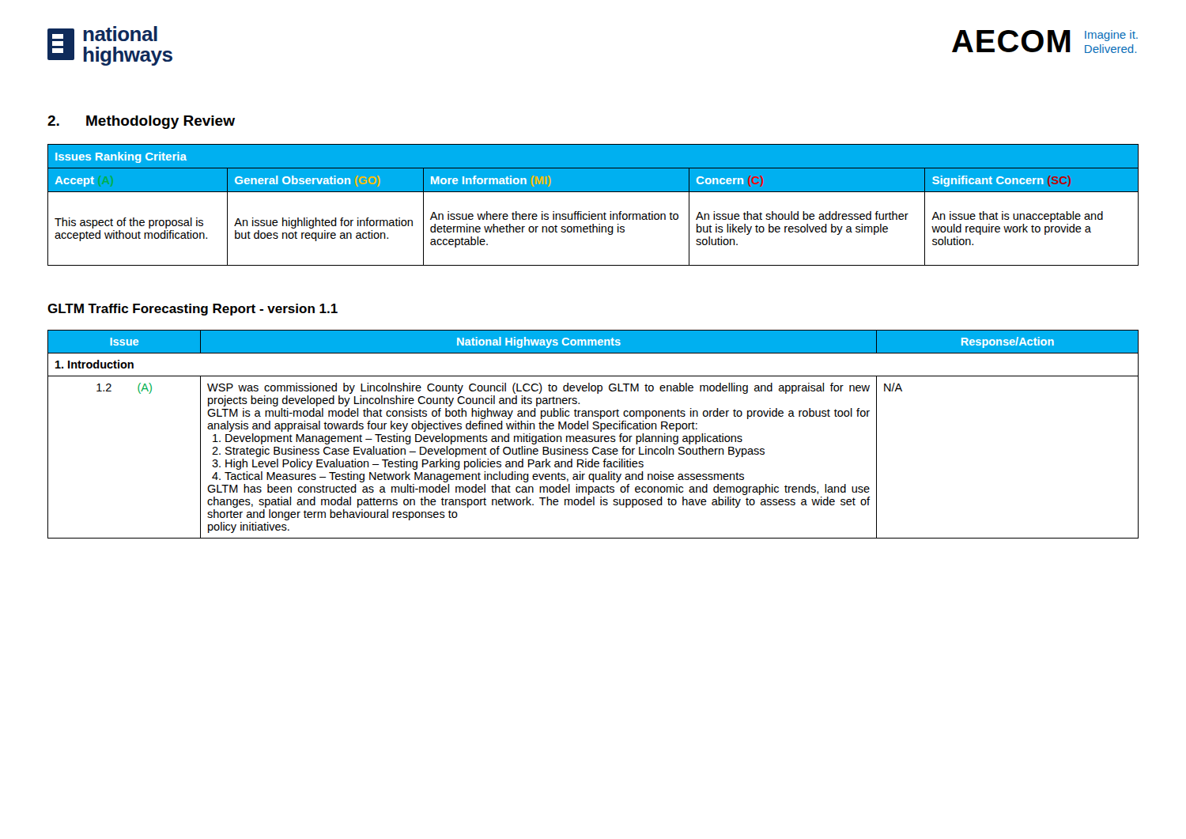national highways
AECOM
Imagine it.
Delivered.
2. Methodology Review
| Issues Ranking Criteria |
| --- |
| Accept (A) | General Observation (GO) | More Information (MI) | Concern (C) | Significant Concern (SC) |
| This aspect of the proposal is accepted without modification. | An issue highlighted for information but does not require an action. | An issue where there is insufficient information to determine whether or not something is acceptable. | An issue that should be addressed further but is likely to be resolved by a simple solution. | An issue that is unacceptable and would require work to provide a solution. |
GLTM Traffic Forecasting Report - version 1.1
| Issue | National Highways Comments | Response/Action |
| --- | --- | --- |
| 1. Introduction |
| 1.2 (A) | WSP was commissioned by Lincolnshire County Council (LCC) to develop GLTM to enable modelling and appraisal for new projects being developed by Lincolnshire County Council and its partners. GLTM is a multi-modal model that consists of both highway and public transport components in order to provide a robust tool for analysis and appraisal towards four key objectives defined within the Model Specification Report: Development Management – Testing Developments and mitigation measures for planning applications Strategic Business Case Evaluation – Development of Outline Business Case for Lincoln Southern Bypass High Level Policy Evaluation – Testing Parking policies and Park and Ride facilities Tactical Measures – Testing Network Management including events, air quality and noise assessments GLTM has been constructed as a multi-model model that can model impacts of economic and demographic trends, land use changes, spatial and modal patterns on the transport network. The model is supposed to have ability to assess a wide set of shorter and longer term behavioural responses to policy initiatives. | N/A |